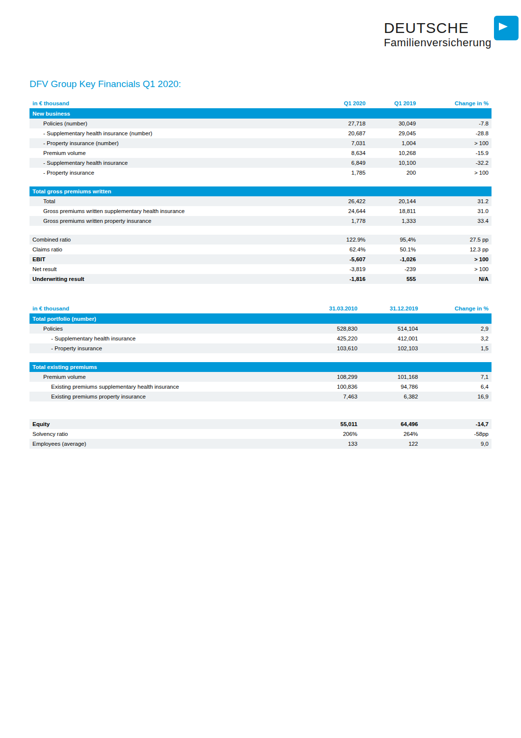DEUTSCHE
Familienversicherung
DFV Group Key Financials Q1 2020:
| in € thousand | Q1 2020 | Q1 2019 | Change in % |
| --- | --- | --- | --- |
| New business |
| Policies (number) | 27,718 | 30,049 | -7.8 |
| - Supplementary health insurance (number) | 20,687 | 29,045 | -28.8 |
| - Property insurance (number) | 7,031 | 1,004 | > 100 |
| Premium volume | 8,634 | 10,268 | -15.9 |
| - Supplementary health insurance | 6,849 | 10,100 | -32.2 |
| - Property insurance | 1,785 | 200 | > 100 |
| Total gross premiums written |
| Total | 26,422 | 20,144 | 31.2 |
| Gross premiums written supplementary health insurance | 24,644 | 18,811 | 31.0 |
| Gross premiums written property insurance | 1,778 | 1,333 | 33.4 |
| Combined ratio | 122.9% | 95,4% | 27.5 pp |
| Claims ratio | 62.4% | 50.1% | 12.3 pp |
| EBIT | -5,607 | -1,026 | > 100 |
| Net result | -3,819 | -239 | > 100 |
| Underwriting result | -1,816 | 555 | N/A |
| in € thousand | 31.03.2010 | 31.12.2019 | Change in % |
| --- | --- | --- | --- |
| Total portfolio (number) |
| Policies | 528,830 | 514,104 | 2,9 |
| - Supplementary health insurance | 425,220 | 412,001 | 3,2 |
| - Property insurance | 103,610 | 102,103 | 1,5 |
| Total existing premiums |
| Premium volume | 108,299 | 101,168 | 7,1 |
| Existing premiums supplementary health insurance | 100,836 | 94,786 | 6,4 |
| Existing premiums property insurance | 7,463 | 6,382 | 16,9 |
| Equity | 55,011 | 64,496 | -14,7 |
| Solvency ratio | 206% | 264% | -58pp |
| Employees (average) | 133 | 122 | 9,0 |